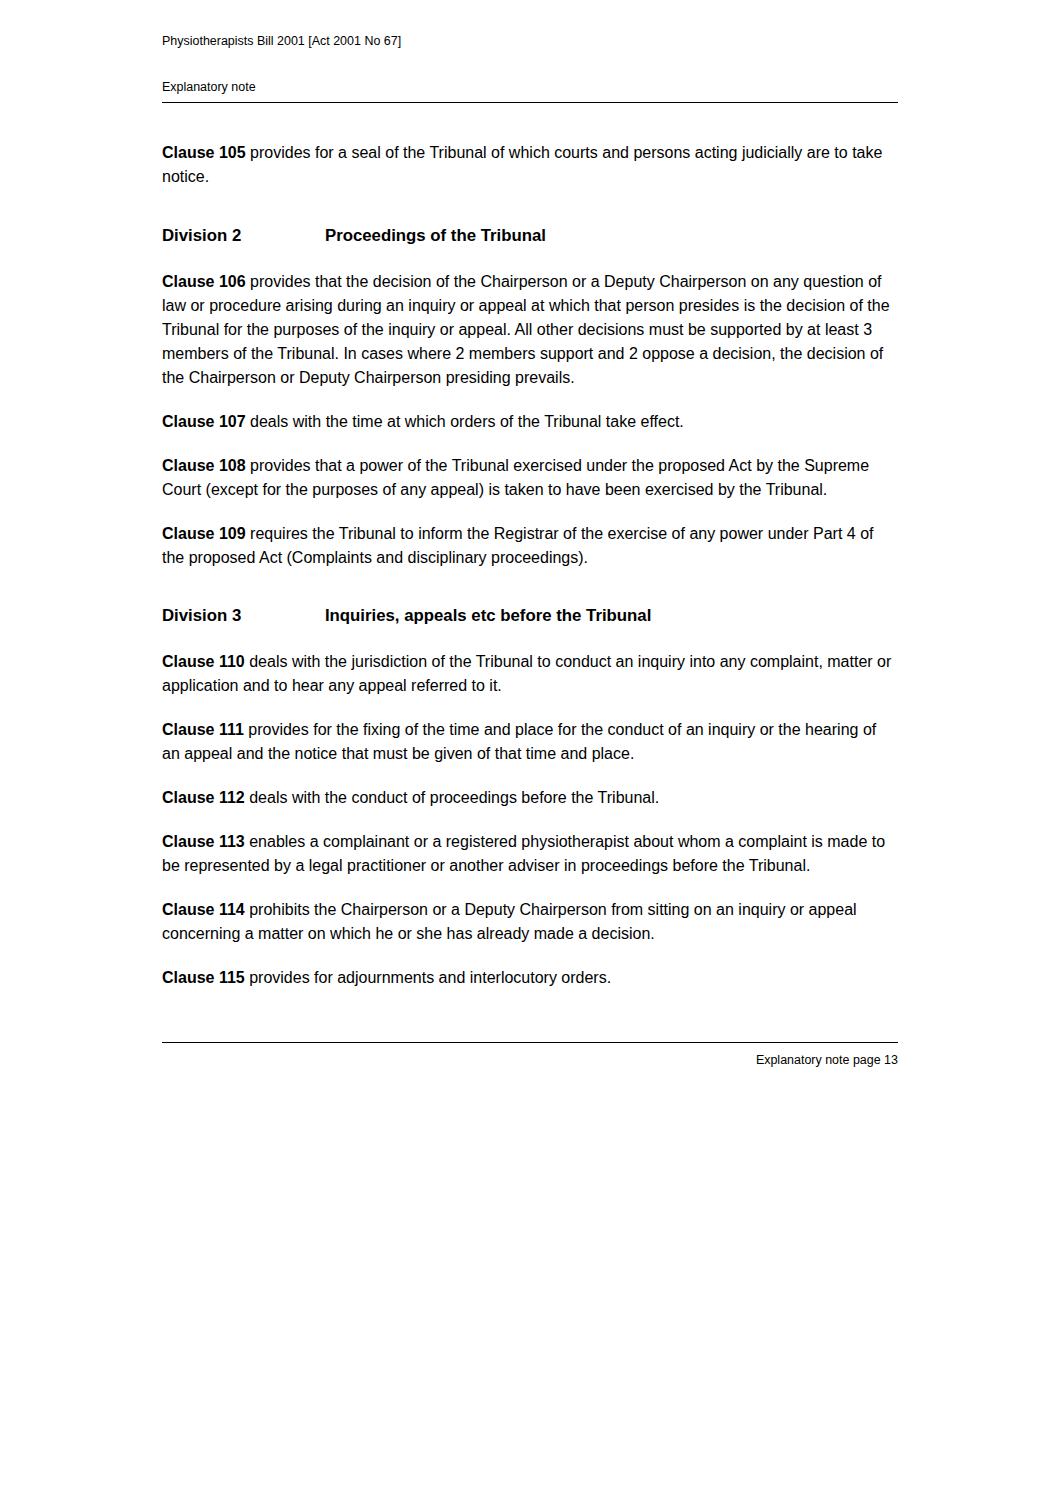Physiotherapists Bill 2001 [Act 2001 No 67]
Explanatory note
Clause 105 provides for a seal of the Tribunal of which courts and persons acting judicially are to take notice.
Division 2 Proceedings of the Tribunal
Clause 106 provides that the decision of the Chairperson or a Deputy Chairperson on any question of law or procedure arising during an inquiry or appeal at which that person presides is the decision of the Tribunal for the purposes of the inquiry or appeal. All other decisions must be supported by at least 3 members of the Tribunal. In cases where 2 members support and 2 oppose a decision, the decision of the Chairperson or Deputy Chairperson presiding prevails.
Clause 107 deals with the time at which orders of the Tribunal take effect.
Clause 108 provides that a power of the Tribunal exercised under the proposed Act by the Supreme Court (except for the purposes of any appeal) is taken to have been exercised by the Tribunal.
Clause 109 requires the Tribunal to inform the Registrar of the exercise of any power under Part 4 of the proposed Act (Complaints and disciplinary proceedings).
Division 3 Inquiries, appeals etc before the Tribunal
Clause 110 deals with the jurisdiction of the Tribunal to conduct an inquiry into any complaint, matter or application and to hear any appeal referred to it.
Clause 111 provides for the fixing of the time and place for the conduct of an inquiry or the hearing of an appeal and the notice that must be given of that time and place.
Clause 112 deals with the conduct of proceedings before the Tribunal.
Clause 113 enables a complainant or a registered physiotherapist about whom a complaint is made to be represented by a legal practitioner or another adviser in proceedings before the Tribunal.
Clause 114 prohibits the Chairperson or a Deputy Chairperson from sitting on an inquiry or appeal concerning a matter on which he or she has already made a decision.
Clause 115 provides for adjournments and interlocutory orders.
Explanatory note page 13